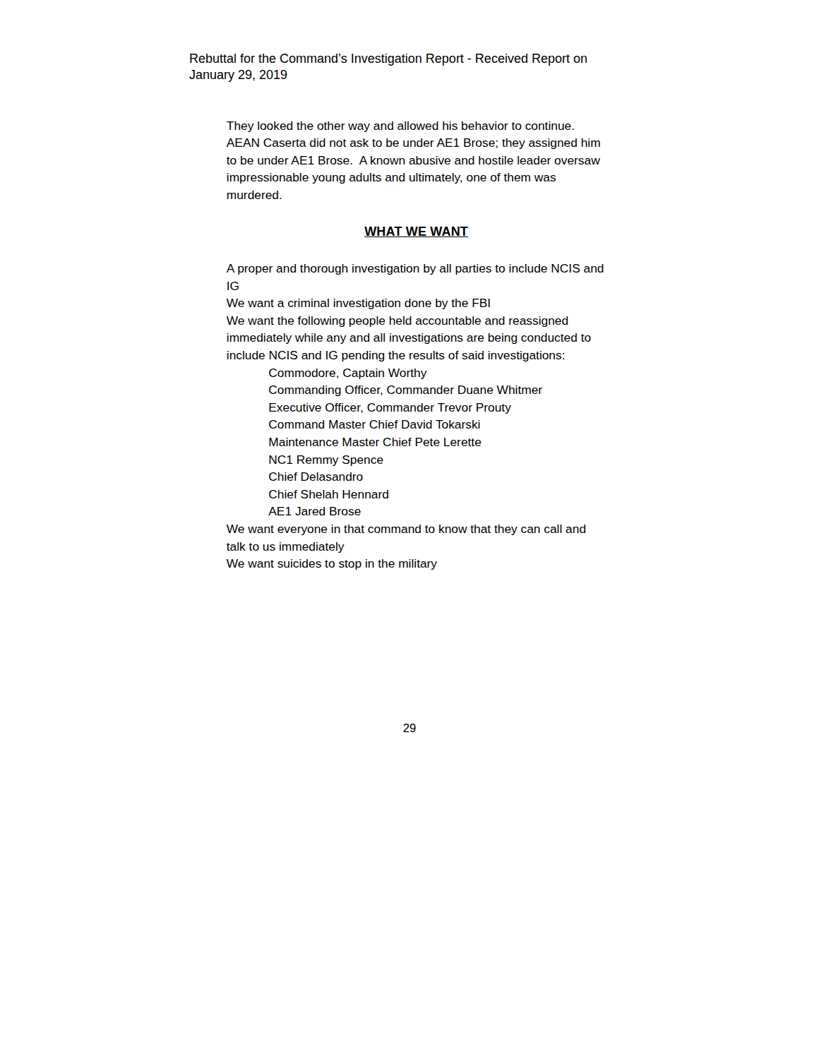Rebuttal for the Command’s Investigation Report - Received Report on January 29, 2019
They looked the other way and allowed his behavior to continue. AEAN Caserta did not ask to be under AE1 Brose; they assigned him to be under AE1 Brose. A known abusive and hostile leader oversaw impressionable young adults and ultimately, one of them was murdered.
WHAT WE WANT
A proper and thorough investigation by all parties to include NCIS and IG
We want a criminal investigation done by the FBI
We want the following people held accountable and reassigned immediately while any and all investigations are being conducted to include NCIS and IG pending the results of said investigations:
Commodore, Captain Worthy
Commanding Officer, Commander Duane Whitmer
Executive Officer, Commander Trevor Prouty
Command Master Chief David Tokarski
Maintenance Master Chief Pete Lerette
NC1 Remmy Spence
Chief Delasandro
Chief Shelah Hennard
AE1 Jared Brose
We want everyone in that command to know that they can call and talk to us immediately
We want suicides to stop in the military
29